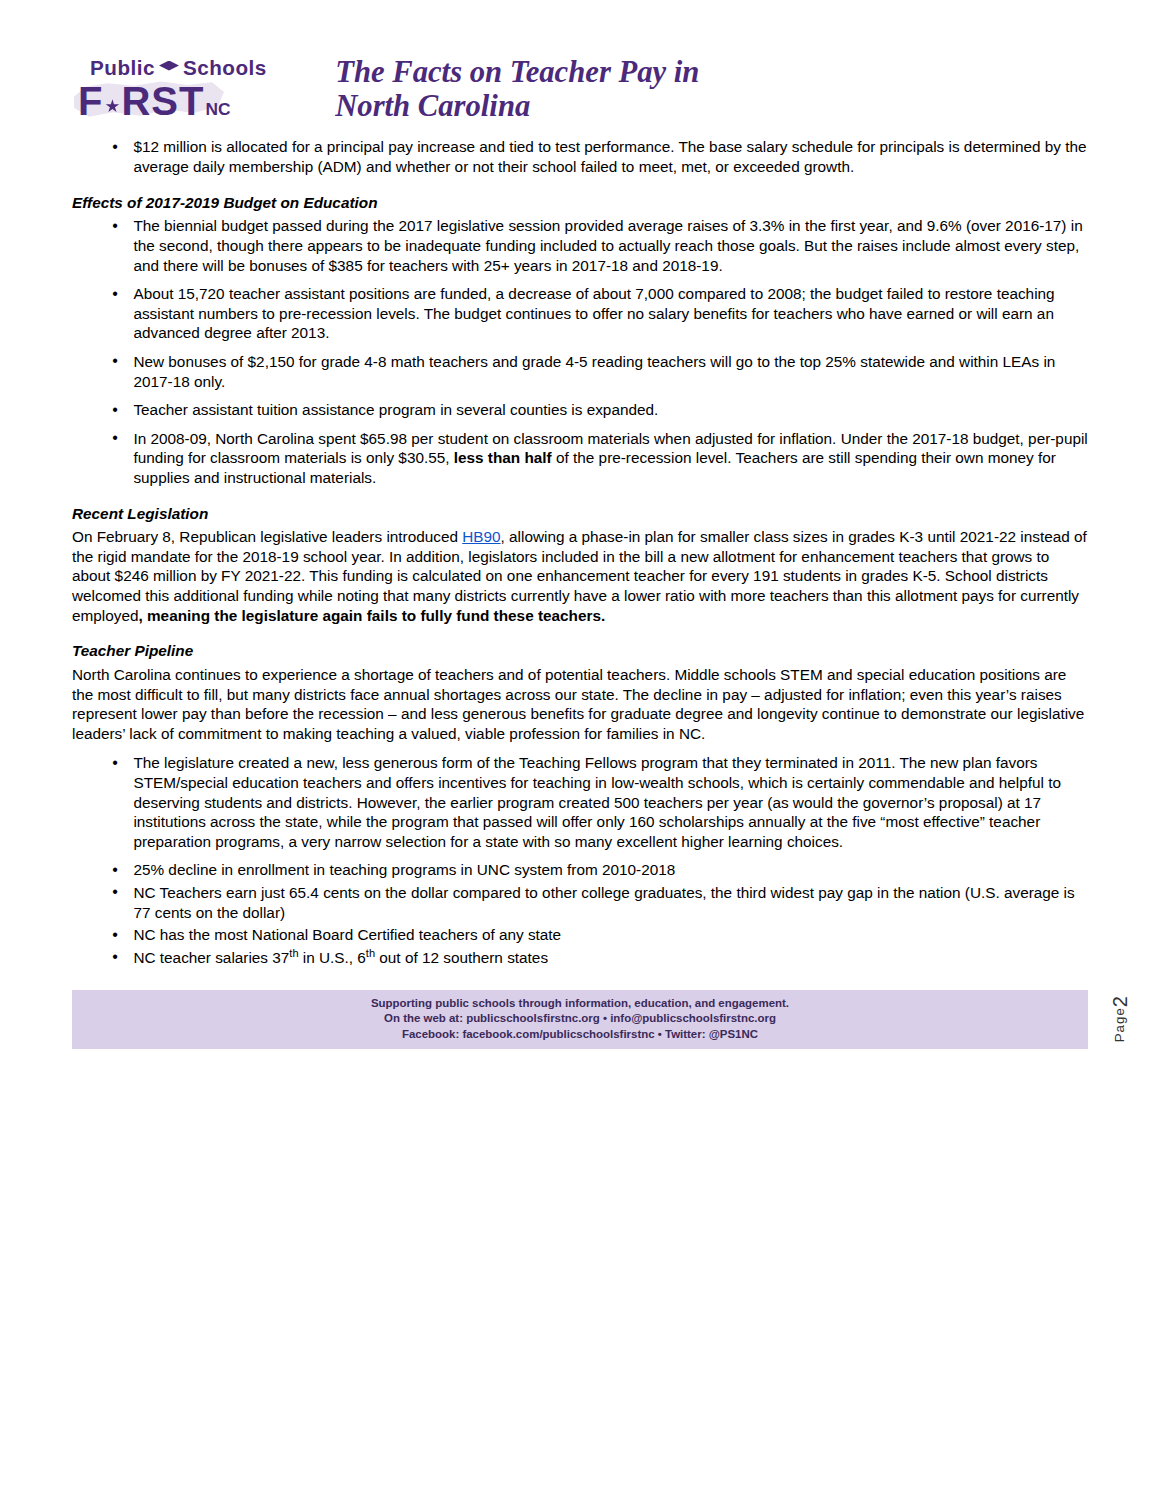Public Schools
F RSTNC
The Facts on Teacher Pay in
North Carolina
$12 million is allocated for a principal pay increase and tied to test performance. The base salary schedule for principals is determined by the average daily membership (ADM) and whether or not their school failed to meet, met, or exceeded growth.
Effects of 2017-2019 Budget on Education
The biennial budget passed during the 2017 legislative session provided average raises of 3.3% in the first year, and 9.6% (over 2016-17) in the second, though there appears to be inadequate funding included to actually reach those goals. But the raises include almost every step, and there will be bonuses of $385 for teachers with 25+ years in 2017-18 and 2018-19.
About 15,720 teacher assistant positions are funded, a decrease of about 7,000 compared to 2008; the budget failed to restore teaching assistant numbers to pre-recession levels. The budget continues to offer no salary benefits for teachers who have earned or will earn an advanced degree after 2013.
New bonuses of $2,150 for grade 4-8 math teachers and grade 4-5 reading teachers will go to the top 25% statewide and within LEAs in 2017-18 only.
Teacher assistant tuition assistance program in several counties is expanded.
In 2008-09, North Carolina spent $65.98 per student on classroom materials when adjusted for inflation. Under the 2017-18 budget, per-pupil funding for classroom materials is only $30.55, less than half of the pre-recession level. Teachers are still spending their own money for supplies and instructional materials.
Recent Legislation
On February 8, Republican legislative leaders introduced HB90, allowing a phase-in plan for smaller class sizes in grades K-3 until 2021-22 instead of the rigid mandate for the 2018-19 school year. In addition, legislators included in the bill a new allotment for enhancement teachers that grows to about $246 million by FY 2021-22. This funding is calculated on one enhancement teacher for every 191 students in grades K-5. School districts welcomed this additional funding while noting that many districts currently have a lower ratio with more teachers than this allotment pays for currently employed, meaning the legislature again fails to fully fund these teachers.
Teacher Pipeline
North Carolina continues to experience a shortage of teachers and of potential teachers. Middle schools STEM and special education positions are the most difficult to fill, but many districts face annual shortages across our state. The decline in pay – adjusted for inflation; even this year’s raises represent lower pay than before the recession – and less generous benefits for graduate degree and longevity continue to demonstrate our legislative leaders’ lack of commitment to making teaching a valued, viable profession for families in NC.
The legislature created a new, less generous form of the Teaching Fellows program that they terminated in 2011. The new plan favors STEM/special education teachers and offers incentives for teaching in low-wealth schools, which is certainly commendable and helpful to deserving students and districts. However, the earlier program created 500 teachers per year (as would the governor’s proposal) at 17 institutions across the state, while the program that passed will offer only 160 scholarships annually at the five “most effective” teacher preparation programs, a very narrow selection for a state with so many excellent higher learning choices.
25% decline in enrollment in teaching programs in UNC system from 2010-2018
NC Teachers earn just 65.4 cents on the dollar compared to other college graduates, the third widest pay gap in the nation (U.S. average is 77 cents on the dollar)
NC has the most National Board Certified teachers of any state
NC teacher salaries 37th in U.S., 6th out of 12 southern states
Supporting public schools through information, education, and engagement.
On the web at: publicschoolsfirstnc.org • info@publicschoolsfirstnc.org
Facebook: facebook.com/publicschoolsfirstnc • Twitter: @PS1NC
Page2